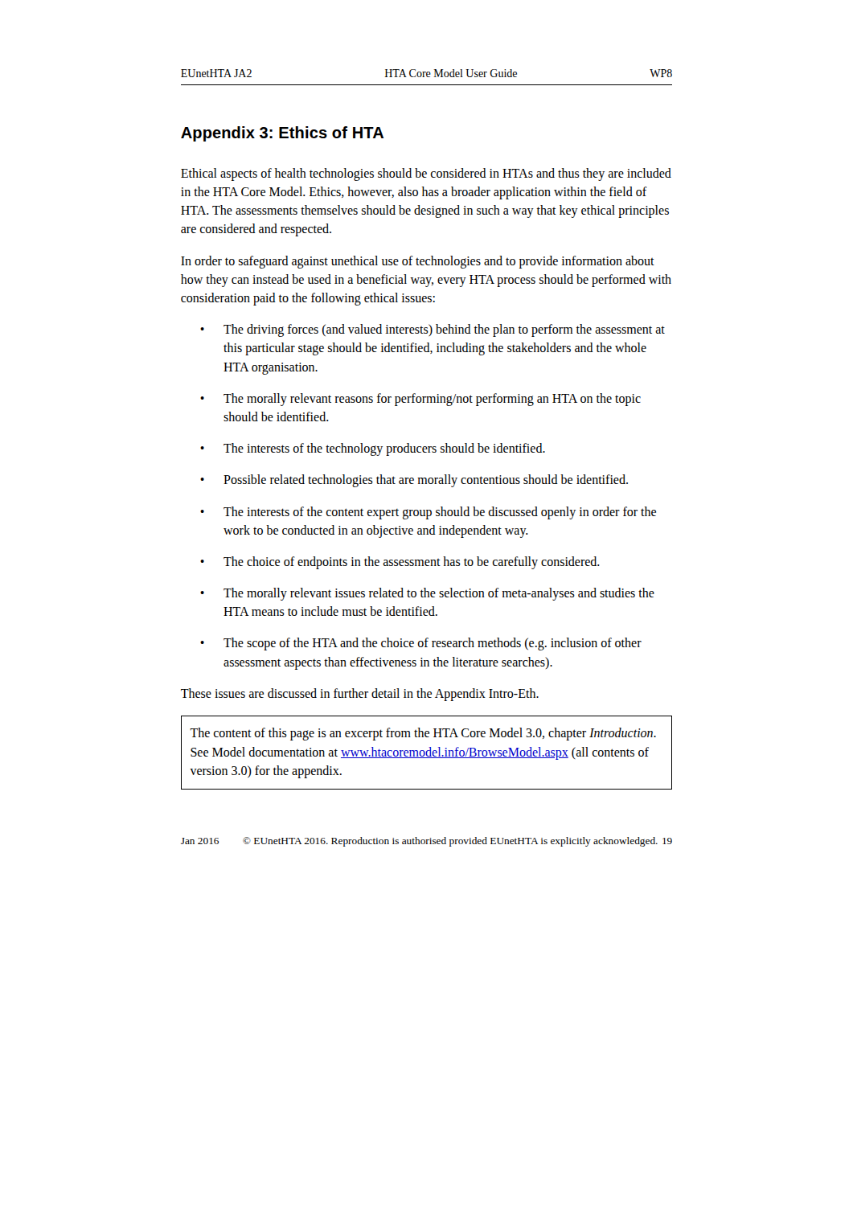EUnetHTA JA2 HTA Core Model User Guide WP8
Appendix 3: Ethics of HTA
Ethical aspects of health technologies should be considered in HTAs and thus they are included in the HTA Core Model. Ethics, however, also has a broader application within the field of HTA. The assessments themselves should be designed in such a way that key ethical principles are considered and respected.
In order to safeguard against unethical use of technologies and to provide information about how they can instead be used in a beneficial way, every HTA process should be performed with consideration paid to the following ethical issues:
The driving forces (and valued interests) behind the plan to perform the assessment at this particular stage should be identified, including the stakeholders and the whole HTA organisation.
The morally relevant reasons for performing/not performing an HTA on the topic should be identified.
The interests of the technology producers should be identified.
Possible related technologies that are morally contentious should be identified.
The interests of the content expert group should be discussed openly in order for the work to be conducted in an objective and independent way.
The choice of endpoints in the assessment has to be carefully considered.
The morally relevant issues related to the selection of meta-analyses and studies the HTA means to include must be identified.
The scope of the HTA and the choice of research methods (e.g. inclusion of other assessment aspects than effectiveness in the literature searches).
These issues are discussed in further detail in the Appendix Intro-Eth.
The content of this page is an excerpt from the HTA Core Model 3.0, chapter Introduction. See Model documentation at www.htacoremodel.info/BrowseModel.aspx (all contents of version 3.0) for the appendix.
Jan 2016 © EUnetHTA 2016. Reproduction is authorised provided EUnetHTA is explicitly acknowledged. 19